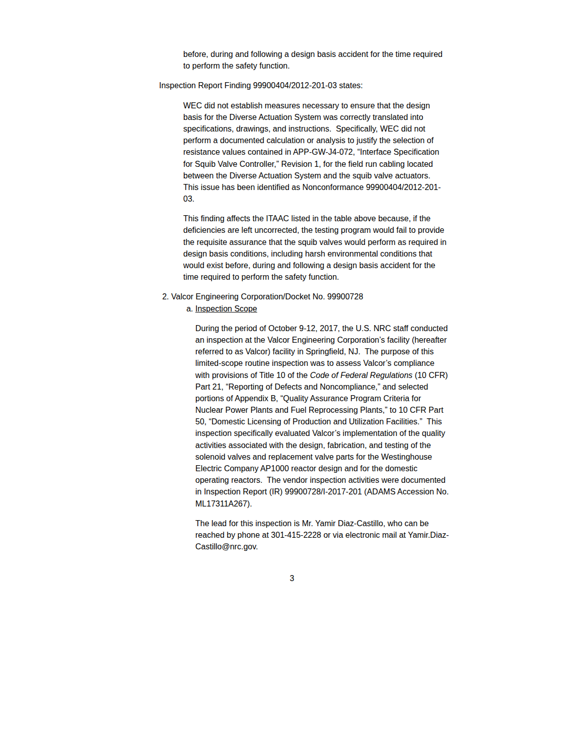before, during and following a design basis accident for the time required to perform the safety function.
Inspection Report Finding 99900404/2012-201-03 states:
WEC did not establish measures necessary to ensure that the design basis for the Diverse Actuation System was correctly translated into specifications, drawings, and instructions. Specifically, WEC did not perform a documented calculation or analysis to justify the selection of resistance values contained in APP-GW-J4-072, “Interface Specification for Squib Valve Controller,” Revision 1, for the field run cabling located between the Diverse Actuation System and the squib valve actuators. This issue has been identified as Nonconformance 99900404/2012-201-03.
This finding affects the ITAAC listed in the table above because, if the deficiencies are left uncorrected, the testing program would fail to provide the requisite assurance that the squib valves would perform as required in design basis conditions, including harsh environmental conditions that would exist before, during and following a design basis accident for the time required to perform the safety function.
Valcor Engineering Corporation/Docket No. 99900728
Inspection Scope
During the period of October 9-12, 2017, the U.S. NRC staff conducted an inspection at the Valcor Engineering Corporation’s facility (hereafter referred to as Valcor) facility in Springfield, NJ. The purpose of this limited-scope routine inspection was to assess Valcor’s compliance with provisions of Title 10 of the Code of Federal Regulations (10 CFR) Part 21, “Reporting of Defects and Noncompliance,” and selected portions of Appendix B, “Quality Assurance Program Criteria for Nuclear Power Plants and Fuel Reprocessing Plants,” to 10 CFR Part 50, “Domestic Licensing of Production and Utilization Facilities.” This inspection specifically evaluated Valcor’s implementation of the quality activities associated with the design, fabrication, and testing of the solenoid valves and replacement valve parts for the Westinghouse Electric Company AP1000 reactor design and for the domestic operating reactors. The vendor inspection activities were documented in Inspection Report (IR) 99900728/I-2017-201 (ADAMS Accession No. ML17311A267).
The lead for this inspection is Mr. Yamir Diaz-Castillo, who can be reached by phone at 301-415-2228 or via electronic mail at Yamir.Diaz-Castillo@nrc.gov.
3